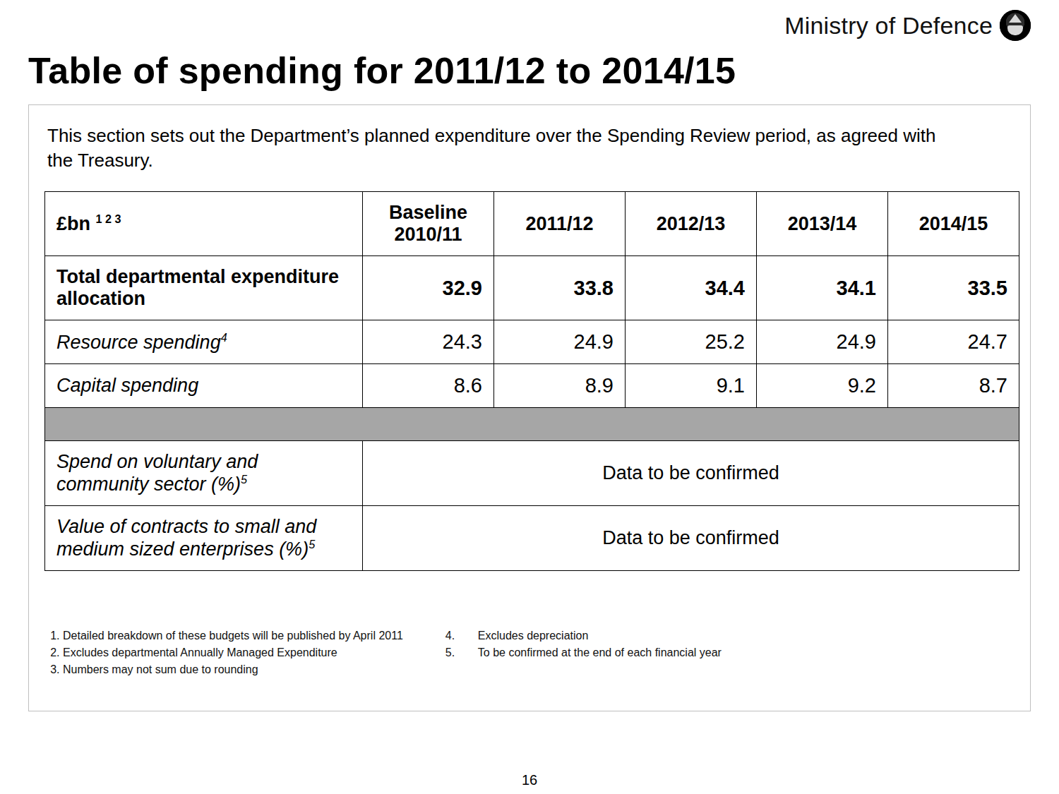Ministry of Defence
Table of spending for 2011/12 to 2014/15
This section sets out the Department’s planned expenditure over the Spending Review period, as agreed with the Treasury.
| £bn 1 2 3 | Baseline 2010/11 | 2011/12 | 2012/13 | 2013/14 | 2014/15 |
| --- | --- | --- | --- | --- | --- |
| Total departmental expenditure allocation | 32.9 | 33.8 | 34.4 | 34.1 | 33.5 |
| Resource spending 4 | 24.3 | 24.9 | 25.2 | 24.9 | 24.7 |
| Capital spending | 8.6 | 8.9 | 9.1 | 9.2 | 8.7 |
| Spend on voluntary and community sector (%) 5 | Data to be confirmed |
| Value of contracts to small and medium sized enterprises (%) 5 | Data to be confirmed |
Detailed breakdown of these budgets will be published by April 2011
Excludes departmental Annually Managed Expenditure
Numbers may not sum due to rounding
4. Excludes depreciation
5. To be confirmed at the end of each financial year
16